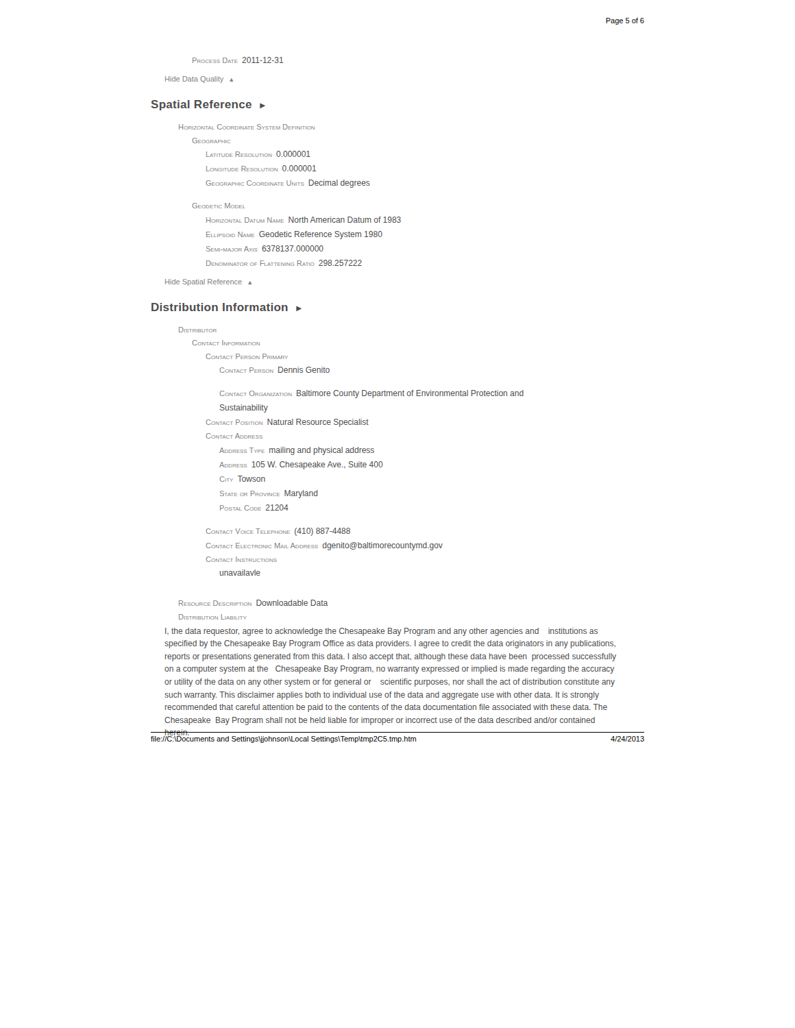Page 5 of 6
Process Date 2011-12-31
Hide Data Quality ▲
Spatial Reference ►
Horizontal Coordinate System Definition
Geographic
Latitude Resolution 0.000001
Longitude Resolution 0.000001
Geographic Coordinate Units Decimal degrees
Geodetic Model
Horizontal Datum Name North American Datum of 1983
Ellipsoid Name Geodetic Reference System 1980
Semi-major Axis 6378137.000000
Denominator of Flattening Ratio 298.257222
Hide Spatial Reference ▲
Distribution Information ►
Distributor
Contact Information
Contact Person Primary
Contact Person Dennis Genito
Contact Organization Baltimore County Department of Environmental Protection and
Sustainability
Contact Position Natural Resource Specialist
Contact Address
Address Type mailing and physical address
Address 105 W. Chesapeake Ave., Suite 400
City Towson
State or Province Maryland
Postal Code 21204
Contact Voice Telephone(410) 887-4488
Contact Electronic Mail Address dgenito@baltimorecountymd.gov
Contact Instructions
unavailavle
Resource Description Downloadable Data
Distribution Liability
I, the data requestor, agree to acknowledge the Chesapeake Bay Program and any other agencies and institutions as specified by the Chesapeake Bay Program Office as data providers. I agree to credit the data originators in any publications, reports or presentations generated from this data. I also accept that, although these data have been processed successfully on a computer system at the Chesapeake Bay Program, no warranty expressed or implied is made regarding the accuracy or utility of the data on any other system or for general or scientific purposes, nor shall the act of distribution constitute any such warranty. This disclaimer applies both to individual use of the data and aggregate use with other data. It is strongly recommended that careful attention be paid to the contents of the data documentation file associated with these data. The Chesapeake Bay Program shall not be held liable for improper or incorrect use of the data described and/or contained herein.
file://C:\Documents and Settings\jjohnson\Local Settings\Temp\tmp2C5.tmp.htm 4/24/2013